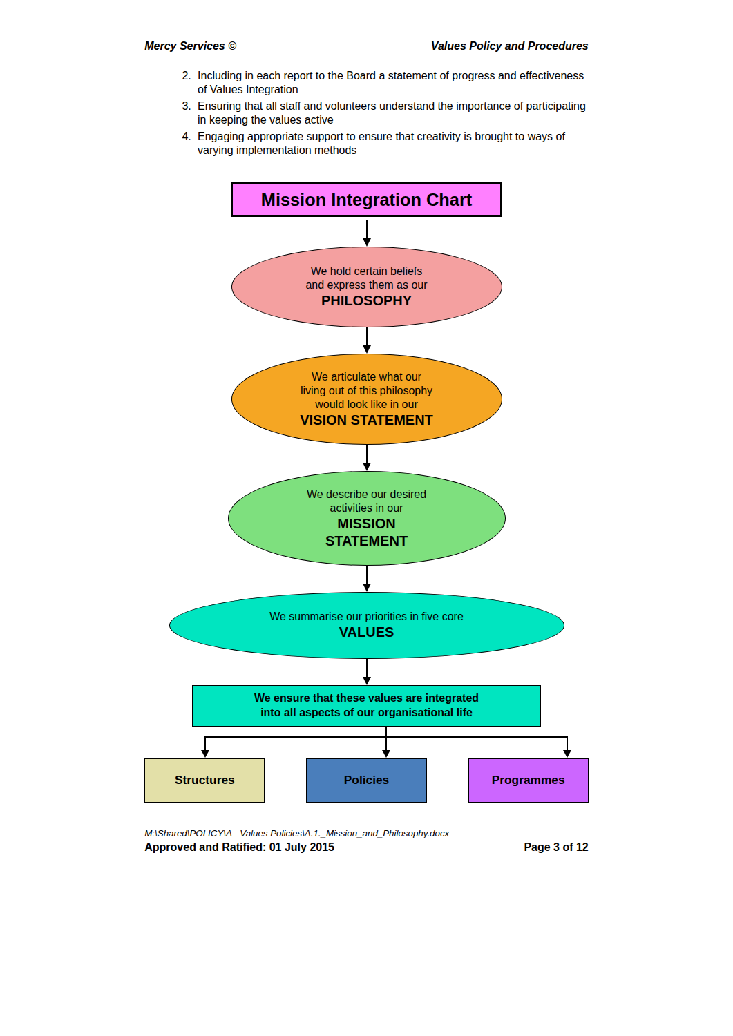Mercy Services ©
Values Policy and Procedures
Including in each report to the Board a statement of progress and effectiveness of Values Integration
Ensuring that all staff and volunteers understand the importance of participating in keeping the values active
Engaging appropriate support to ensure that creativity is brought to ways of varying implementation methods
Mission Integration Chart
We hold certain beliefs
and express them as our
PHILOSOPHY
We articulate what our
living out of this philosophy
would look like in our
VISION STATEMENT
We describe our desired
activities in our
MISSION
STATEMENT
We summarise our priorities in five core
VALUES
We ensure that these values are integrated
into all aspects of our organisational life
Structures
Policies
Programmes
M:\Shared\POLICY\A - Values Policies\A.1._Mission_and_Philosophy.docx
Approved and Ratified: 01 July 2015 Page 3 of 12